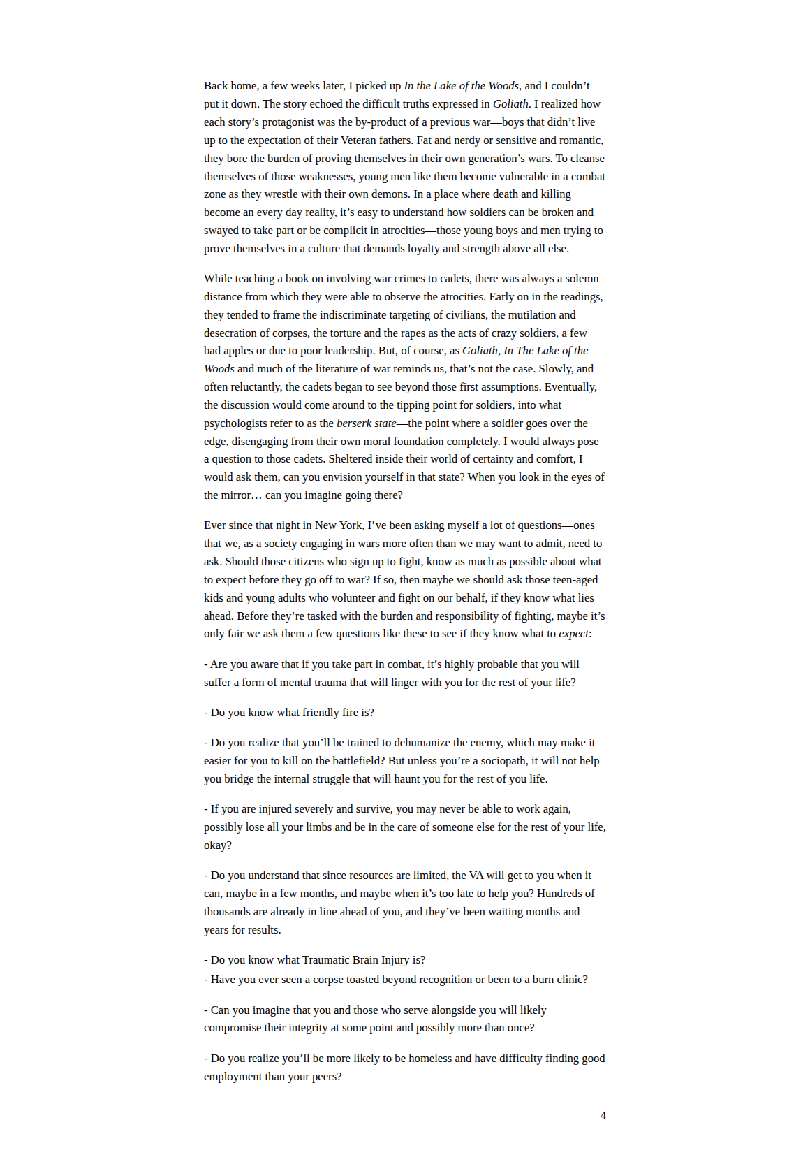Back home, a few weeks later, I picked up In the Lake of the Woods, and I couldn’t put it down. The story echoed the difficult truths expressed in Goliath. I realized how each story’s protagonist was the by-product of a previous war—boys that didn’t live up to the expectation of their Veteran fathers. Fat and nerdy or sensitive and romantic, they bore the burden of proving themselves in their own generation’s wars. To cleanse themselves of those weaknesses, young men like them become vulnerable in a combat zone as they wrestle with their own demons. In a place where death and killing become an every day reality, it’s easy to understand how soldiers can be broken and swayed to take part or be complicit in atrocities—those young boys and men trying to prove themselves in a culture that demands loyalty and strength above all else.
While teaching a book on involving war crimes to cadets, there was always a solemn distance from which they were able to observe the atrocities. Early on in the readings, they tended to frame the indiscriminate targeting of civilians, the mutilation and desecration of corpses, the torture and the rapes as the acts of crazy soldiers, a few bad apples or due to poor leadership. But, of course, as Goliath, In The Lake of the Woods and much of the literature of war reminds us, that’s not the case. Slowly, and often reluctantly, the cadets began to see beyond those first assumptions. Eventually, the discussion would come around to the tipping point for soldiers, into what psychologists refer to as the berserk state—the point where a soldier goes over the edge, disengaging from their own moral foundation completely. I would always pose a question to those cadets. Sheltered inside their world of certainty and comfort, I would ask them, can you envision yourself in that state? When you look in the eyes of the mirror… can you imagine going there?
Ever since that night in New York, I’ve been asking myself a lot of questions—ones that we, as a society engaging in wars more often than we may want to admit, need to ask. Should those citizens who sign up to fight, know as much as possible about what to expect before they go off to war? If so, then maybe we should ask those teen-aged kids and young adults who volunteer and fight on our behalf, if they know what lies ahead. Before they’re tasked with the burden and responsibility of fighting, maybe it’s only fair we ask them a few questions like these to see if they know what to expect:
- Are you aware that if you take part in combat, it’s highly probable that you will suffer a form of mental trauma that will linger with you for the rest of your life?
- Do you know what friendly fire is?
- Do you realize that you’ll be trained to dehumanize the enemy, which may make it easier for you to kill on the battlefield? But unless you’re a sociopath, it will not help you bridge the internal struggle that will haunt you for the rest of you life.
- If you are injured severely and survive, you may never be able to work again, possibly lose all your limbs and be in the care of someone else for the rest of your life, okay?
- Do you understand that since resources are limited, the VA will get to you when it can, maybe in a few months, and maybe when it’s too late to help you? Hundreds of thousands are already in line ahead of you, and they’ve been waiting months and years for results.
- Do you know what Traumatic Brain Injury is?
- Have you ever seen a corpse toasted beyond recognition or been to a burn clinic?
- Can you imagine that you and those who serve alongside you will likely compromise their integrity at some point and possibly more than once?
- Do you realize you’ll be more likely to be homeless and have difficulty finding good employment than your peers?
4